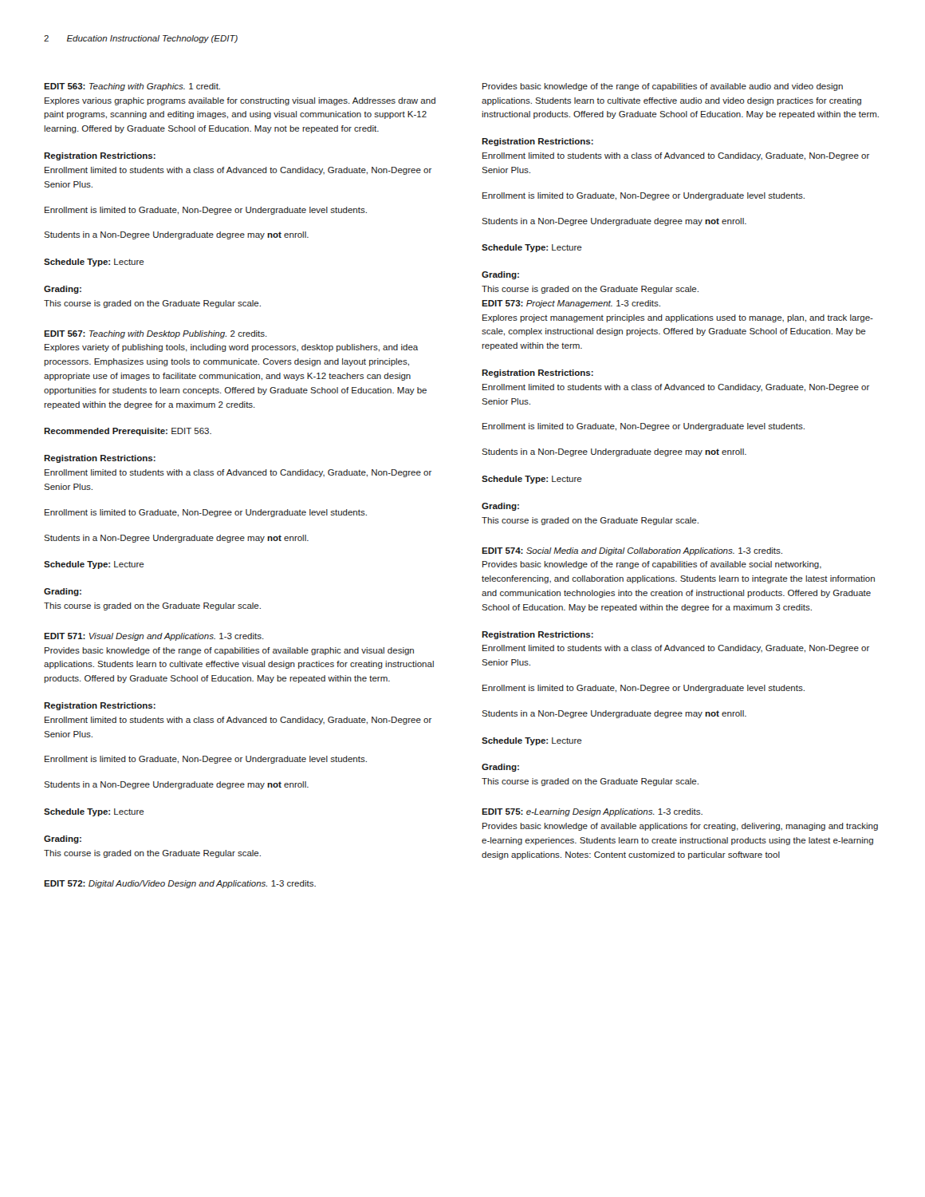2 Education Instructional Technology (EDIT)
EDIT 563: Teaching with Graphics. 1 credit.
Explores various graphic programs available for constructing visual images. Addresses draw and paint programs, scanning and editing images, and using visual communication to support K-12 learning. Offered by Graduate School of Education. May not be repeated for credit.
Registration Restrictions:
Enrollment limited to students with a class of Advanced to Candidacy, Graduate, Non-Degree or Senior Plus.
Enrollment is limited to Graduate, Non-Degree or Undergraduate level students.
Students in a Non-Degree Undergraduate degree may not enroll.
Schedule Type: Lecture
Grading:
This course is graded on the Graduate Regular scale.
EDIT 567: Teaching with Desktop Publishing. 2 credits.
Explores variety of publishing tools, including word processors, desktop publishers, and idea processors. Emphasizes using tools to communicate. Covers design and layout principles, appropriate use of images to facilitate communication, and ways K-12 teachers can design opportunities for students to learn concepts. Offered by Graduate School of Education. May be repeated within the degree for a maximum 2 credits.
Recommended Prerequisite: EDIT 563.
Registration Restrictions:
Enrollment limited to students with a class of Advanced to Candidacy, Graduate, Non-Degree or Senior Plus.
Enrollment is limited to Graduate, Non-Degree or Undergraduate level students.
Students in a Non-Degree Undergraduate degree may not enroll.
Schedule Type: Lecture
Grading:
This course is graded on the Graduate Regular scale.
EDIT 571: Visual Design and Applications. 1-3 credits.
Provides basic knowledge of the range of capabilities of available graphic and visual design applications. Students learn to cultivate effective visual design practices for creating instructional products. Offered by Graduate School of Education. May be repeated within the term.
Registration Restrictions:
Enrollment limited to students with a class of Advanced to Candidacy, Graduate, Non-Degree or Senior Plus.
Enrollment is limited to Graduate, Non-Degree or Undergraduate level students.
Students in a Non-Degree Undergraduate degree may not enroll.
Schedule Type: Lecture
Grading:
This course is graded on the Graduate Regular scale.
EDIT 572: Digital Audio/Video Design and Applications. 1-3 credits.
Provides basic knowledge of the range of capabilities of available audio and video design applications. Students learn to cultivate effective audio and video design practices for creating instructional products. Offered by Graduate School of Education. May be repeated within the term.
Registration Restrictions:
Enrollment limited to students with a class of Advanced to Candidacy, Graduate, Non-Degree or Senior Plus.
Enrollment is limited to Graduate, Non-Degree or Undergraduate level students.
Students in a Non-Degree Undergraduate degree may not enroll.
Schedule Type: Lecture
Grading:
This course is graded on the Graduate Regular scale.
EDIT 573: Project Management. 1-3 credits.
Explores project management principles and applications used to manage, plan, and track large-scale, complex instructional design projects. Offered by Graduate School of Education. May be repeated within the term.
Registration Restrictions:
Enrollment limited to students with a class of Advanced to Candidacy, Graduate, Non-Degree or Senior Plus.
Enrollment is limited to Graduate, Non-Degree or Undergraduate level students.
Students in a Non-Degree Undergraduate degree may not enroll.
Schedule Type: Lecture
Grading:
This course is graded on the Graduate Regular scale.
EDIT 574: Social Media and Digital Collaboration Applications. 1-3 credits.
Provides basic knowledge of the range of capabilities of available social networking, teleconferencing, and collaboration applications. Students learn to integrate the latest information and communication technologies into the creation of instructional products. Offered by Graduate School of Education. May be repeated within the degree for a maximum 3 credits.
Registration Restrictions:
Enrollment limited to students with a class of Advanced to Candidacy, Graduate, Non-Degree or Senior Plus.
Enrollment is limited to Graduate, Non-Degree or Undergraduate level students.
Students in a Non-Degree Undergraduate degree may not enroll.
Schedule Type: Lecture
Grading:
This course is graded on the Graduate Regular scale.
EDIT 575: e-Learning Design Applications. 1-3 credits.
Provides basic knowledge of available applications for creating, delivering, managing and tracking e-learning experiences. Students learn to create instructional products using the latest e-learning design applications. Notes: Content customized to particular software tool